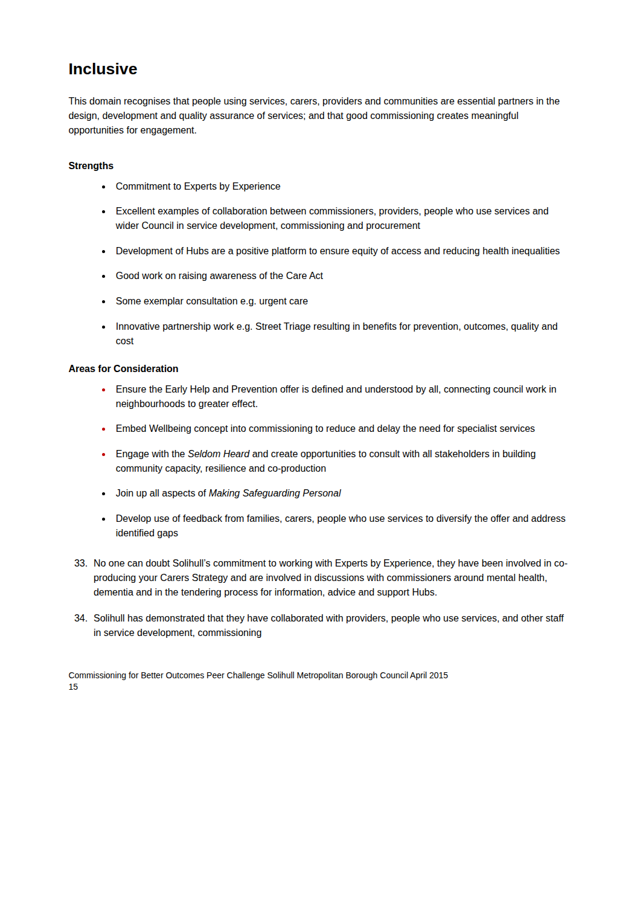Inclusive
This domain recognises that people using services, carers, providers and communities are essential partners in the design, development and quality assurance of services; and that good commissioning creates meaningful opportunities for engagement.
Strengths
Commitment to Experts by Experience
Excellent examples of collaboration between commissioners, providers, people who use services and wider Council in service development, commissioning and procurement
Development of Hubs are a positive platform to ensure equity of access and reducing health inequalities
Good work on raising awareness of the Care Act
Some exemplar consultation e.g. urgent care
Innovative partnership work e.g. Street Triage resulting in benefits for prevention, outcomes, quality and cost
Areas for Consideration
Ensure the Early Help and Prevention offer is defined and understood by all, connecting council work in neighbourhoods to greater effect.
Embed Wellbeing concept into commissioning to reduce and delay the need for specialist services
Engage with the Seldom Heard and create opportunities to consult with all stakeholders in building community capacity, resilience and co-production
Join up all aspects of Making Safeguarding Personal
Develop use of feedback from families, carers, people who use services to diversify the offer and address identified gaps
No one can doubt Solihull’s commitment to working with Experts by Experience, they have been involved in co-producing your Carers Strategy and are involved in discussions with commissioners around mental health, dementia and in the tendering process for information, advice and support Hubs.
Solihull has demonstrated that they have collaborated with providers, people who use services, and other staff in service development, commissioning
Commissioning for Better Outcomes Peer Challenge Solihull Metropolitan Borough Council April 2015 15